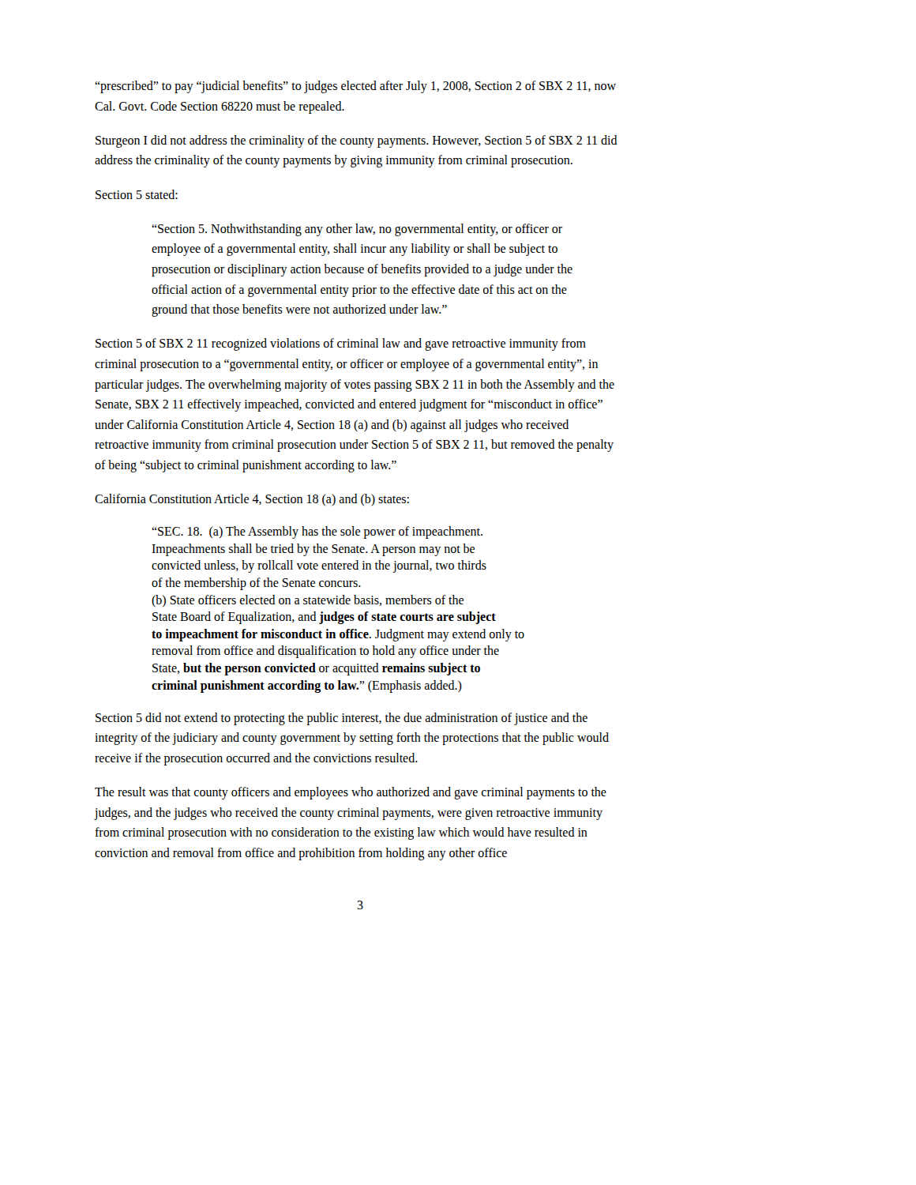“prescribed” to pay “judicial benefits” to judges elected after July 1, 2008, Section 2 of SBX 2 11, now Cal. Govt. Code Section 68220 must be repealed.
Sturgeon I did not address the criminality of the county payments. However, Section 5 of SBX 2 11 did address the criminality of the county payments by giving immunity from criminal prosecution.
Section 5 stated:
“Section 5. Nothwithstanding any other law, no governmental entity, or officer or employee of a governmental entity, shall incur any liability or shall be subject to prosecution or disciplinary action because of benefits provided to a judge under the official action of a governmental entity prior to the effective date of this act on the ground that those benefits were not authorized under law.”
Section 5 of SBX 2 11 recognized violations of criminal law and gave retroactive immunity from criminal prosecution to a “governmental entity, or officer or employee of a governmental entity”, in particular judges. The overwhelming majority of votes passing SBX 2 11 in both the Assembly and the Senate, SBX 2 11 effectively impeached, convicted and entered judgment for “misconduct in office” under California Constitution Article 4, Section 18 (a) and (b) against all judges who received retroactive immunity from criminal prosecution under Section 5 of SBX 2 11, but removed the penalty of being “subject to criminal punishment according to law.”
California Constitution Article 4, Section 18 (a) and (b) states:
“SEC. 18. (a) The Assembly has the sole power of impeachment.
Impeachments shall be tried by the Senate. A person may not be
convicted unless, by rollcall vote entered in the journal, two thirds
of the membership of the Senate concurs.
(b) State officers elected on a statewide basis, members of the
State Board of Equalization, and judges of state courts are subject
to impeachment for misconduct in office. Judgment may extend only to
removal from office and disqualification to hold any office under the
State, but the person convicted or acquitted remains subject to
criminal punishment according to law.” (Emphasis added.)
Section 5 did not extend to protecting the public interest, the due administration of justice and the integrity of the judiciary and county government by setting forth the protections that the public would receive if the prosecution occurred and the convictions resulted.
The result was that county officers and employees who authorized and gave criminal payments to the judges, and the judges who received the county criminal payments, were given retroactive immunity from criminal prosecution with no consideration to the existing law which would have resulted in conviction and removal from office and prohibition from holding any other office
3